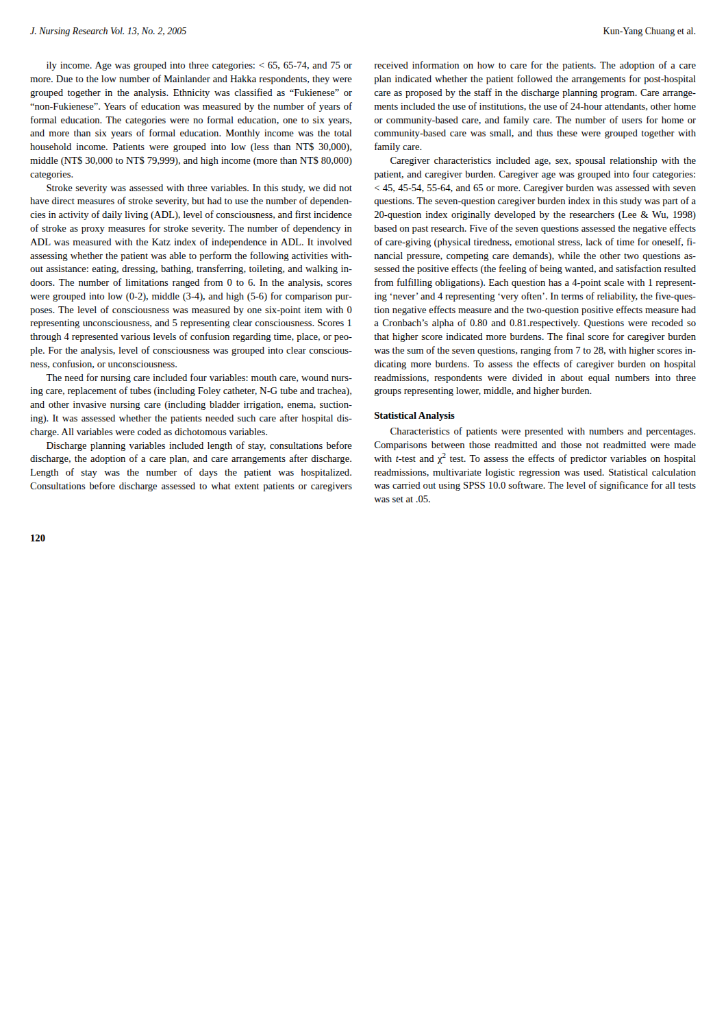J. Nursing Research Vol. 13, No. 2, 2005
Kun-Yang Chuang et al.
ily income. Age was grouped into three categories: < 65, 65-74, and 75 or more. Due to the low number of Mainlander and Hakka respondents, they were grouped together in the analysis. Ethnicity was classified as “Fukienese” or “non-Fukienese”. Years of education was measured by the number of years of formal education. The categories were no formal education, one to six years, and more than six years of formal education. Monthly income was the total household income. Patients were grouped into low (less than NT$ 30,000), middle (NT$ 30,000 to NT$ 79,999), and high income (more than NT$ 80,000) categories.
Stroke severity was assessed with three variables. In this study, we did not have direct measures of stroke severity, but had to use the number of dependencies in activity of daily living (ADL), level of consciousness, and first incidence of stroke as proxy measures for stroke severity. The number of dependency in ADL was measured with the Katz index of independence in ADL. It involved assessing whether the patient was able to perform the following activities without assistance: eating, dressing, bathing, transferring, toileting, and walking indoors. The number of limitations ranged from 0 to 6. In the analysis, scores were grouped into low (0-2), middle (3-4), and high (5-6) for comparison purposes. The level of consciousness was measured by one six-point item with 0 representing unconsciousness, and 5 representing clear consciousness. Scores 1 through 4 represented various levels of confusion regarding time, place, or people. For the analysis, level of consciousness was grouped into clear consciousness, confusion, or unconsciousness.
The need for nursing care included four variables: mouth care, wound nursing care, replacement of tubes (including Foley catheter, N-G tube and trachea), and other invasive nursing care (including bladder irrigation, enema, suctioning). It was assessed whether the patients needed such care after hospital discharge. All variables were coded as dichotomous variables.
Discharge planning variables included length of stay, consultations before discharge, the adoption of a care plan, and care arrangements after discharge. Length of stay was the number of days the patient was hospitalized. Consultations before discharge assessed to what extent patients or caregivers received information on how to care for the patients. The adoption of a care plan indicated whether the patient followed the arrangements for post-hospital care as proposed by the staff in the discharge planning program. Care arrangements included the use of institutions, the use of 24-hour attendants, other home or community-based care, and family care. The number of users for home or community-based care was small, and thus these were grouped together with family care.
Caregiver characteristics included age, sex, spousal relationship with the patient, and caregiver burden. Caregiver age was grouped into four categories: < 45, 45-54, 55-64, and 65 or more. Caregiver burden was assessed with seven questions. The seven-question caregiver burden index in this study was part of a 20-question index originally developed by the researchers (Lee & Wu, 1998) based on past research. Five of the seven questions assessed the negative effects of care-giving (physical tiredness, emotional stress, lack of time for oneself, financial pressure, competing care demands), while the other two questions assessed the positive effects (the feeling of being wanted, and satisfaction resulted from fulfilling obligations). Each question has a 4-point scale with 1 representing ‘never’ and 4 representing ‘very often’. In terms of reliability, the five-question negative effects measure and the two-question positive effects measure had a Cronbach’s alpha of 0.80 and 0.81.respectively. Questions were recoded so that higher score indicated more burdens. The final score for caregiver burden was the sum of the seven questions, ranging from 7 to 28, with higher scores indicating more burdens. To assess the effects of caregiver burden on hospital readmissions, respondents were divided in about equal numbers into three groups representing lower, middle, and higher burden.
Statistical Analysis
Characteristics of patients were presented with numbers and percentages. Comparisons between those readmitted and those not readmitted were made with t-test and χ2 test. To assess the effects of predictor variables on hospital readmissions, multivariate logistic regression was used. Statistical calculation was carried out using SPSS 10.0 software. The level of significance for all tests was set at .05.
120